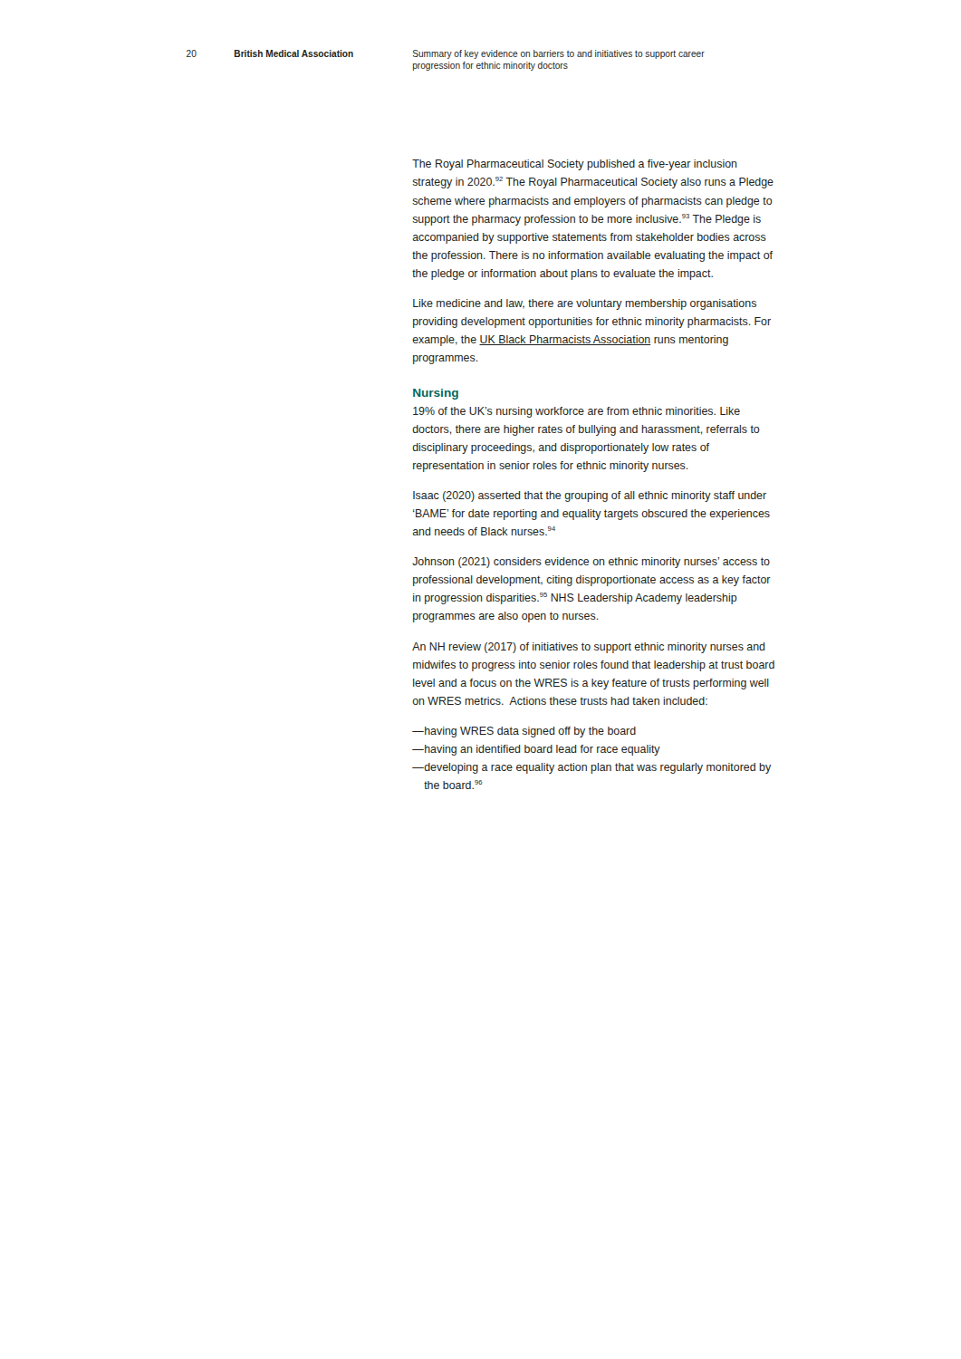20
British Medical Association
Summary of key evidence on barriers to and initiatives to support career progression for ethnic minority doctors
The Royal Pharmaceutical Society published a five-year inclusion strategy in 2020.92 The Royal Pharmaceutical Society also runs a Pledge scheme where pharmacists and employers of pharmacists can pledge to support the pharmacy profession to be more inclusive.93 The Pledge is accompanied by supportive statements from stakeholder bodies across the profession. There is no information available evaluating the impact of the pledge or information about plans to evaluate the impact.
Like medicine and law, there are voluntary membership organisations providing development opportunities for ethnic minority pharmacists. For example, the UK Black Pharmacists Association runs mentoring programmes.
Nursing
19% of the UK’s nursing workforce are from ethnic minorities. Like doctors, there are higher rates of bullying and harassment, referrals to disciplinary proceedings, and disproportionately low rates of representation in senior roles for ethnic minority nurses.
Isaac (2020) asserted that the grouping of all ethnic minority staff under ‘BAME’ for date reporting and equality targets obscured the experiences and needs of Black nurses.94
Johnson (2021) considers evidence on ethnic minority nurses’ access to professional development, citing disproportionate access as a key factor in progression disparities.95 NHS Leadership Academy leadership programmes are also open to nurses.
An NH review (2017) of initiatives to support ethnic minority nurses and midwifes to progress into senior roles found that leadership at trust board level and a focus on the WRES is a key feature of trusts performing well on WRES metrics. Actions these trusts had taken included:
having WRES data signed off by the board
having an identified board lead for race equality
developing a race equality action plan that was regularly monitored by the board.96